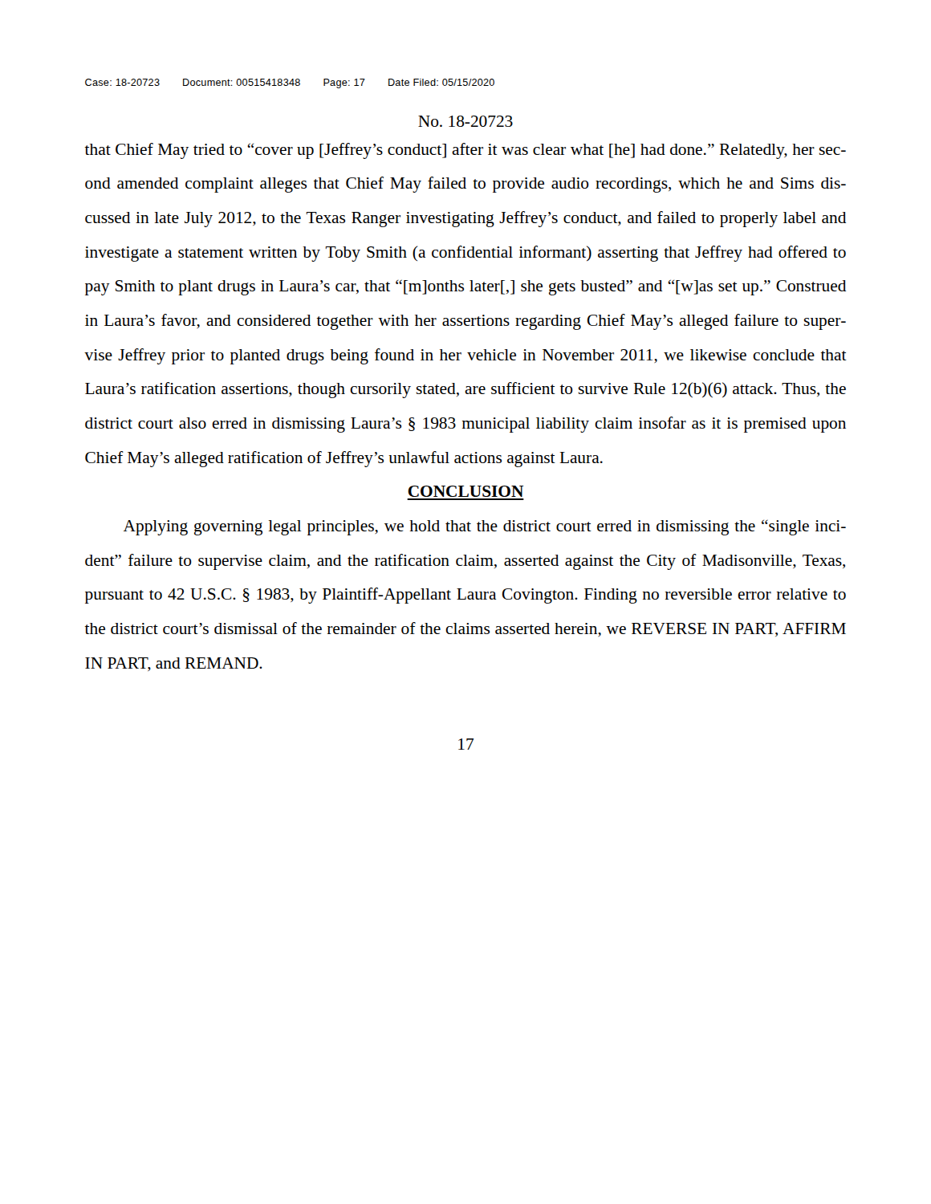Case: 18-20723 Document: 00515418348 Page: 17 Date Filed: 05/15/2020
No. 18-20723
that Chief May tried to “cover up [Jeffrey’s conduct] after it was clear what [he] had done.” Relatedly, her second amended complaint alleges that Chief May failed to provide audio recordings, which he and Sims discussed in late July 2012, to the Texas Ranger investigating Jeffrey’s conduct, and failed to properly label and investigate a statement written by Toby Smith (a confidential informant) asserting that Jeffrey had offered to pay Smith to plant drugs in Laura’s car, that “[m]onths later[,] she gets busted” and “[w]as set up.” Construed in Laura’s favor, and considered together with her assertions regarding Chief May’s alleged failure to supervise Jeffrey prior to planted drugs being found in her vehicle in November 2011, we likewise conclude that Laura’s ratification assertions, though cursorily stated, are sufficient to survive Rule 12(b)(6) attack. Thus, the district court also erred in dismissing Laura’s § 1983 municipal liability claim insofar as it is premised upon Chief May’s alleged ratification of Jeffrey’s unlawful actions against Laura.
CONCLUSION
Applying governing legal principles, we hold that the district court erred in dismissing the “single incident” failure to supervise claim, and the ratification claim, asserted against the City of Madisonville, Texas, pursuant to 42 U.S.C. § 1983, by Plaintiff-Appellant Laura Covington. Finding no reversible error relative to the district court’s dismissal of the remainder of the claims asserted herein, we REVERSE IN PART, AFFIRM IN PART, and REMAND.
17